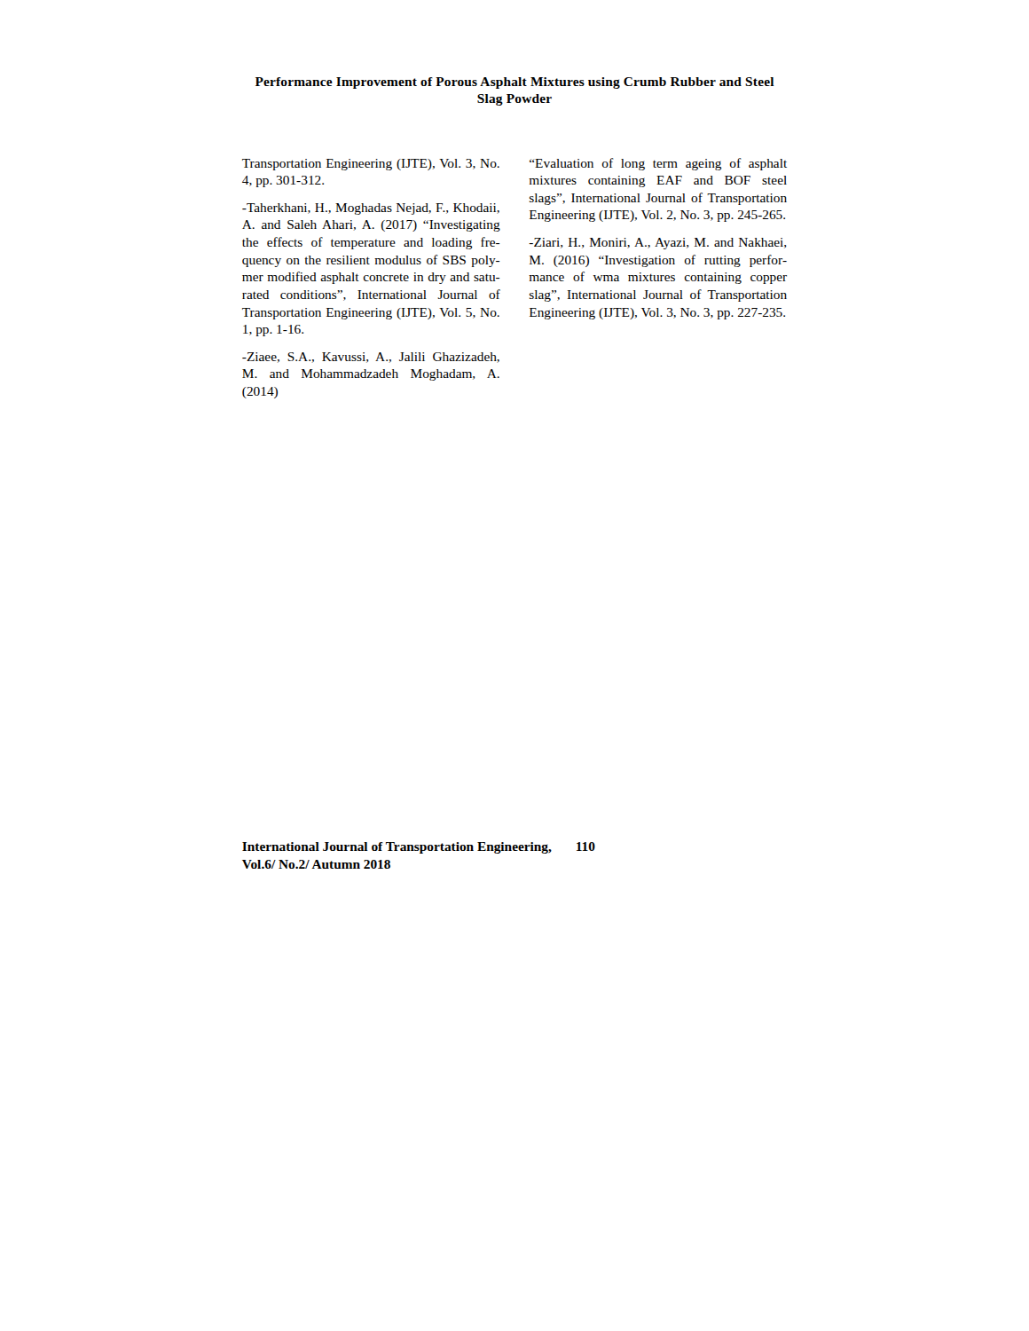Performance Improvement of Porous Asphalt Mixtures using Crumb Rubber and Steel Slag Powder
Transportation Engineering (IJTE), Vol. 3, No. 4, pp. 301-312.
-Taherkhani, H., Moghadas Nejad, F., Khodaii, A. and Saleh Ahari, A. (2017) “Investigating the effects of temperature and loading frequency on the resilient modulus of SBS polymer modified asphalt concrete in dry and saturated conditions”, International Journal of Transportation Engineering (IJTE), Vol. 5, No. 1, pp. 1-16.
-Ziaee, S.A., Kavussi, A., Jalili Ghazizadeh, M. and Mohammadzadeh Moghadam, A. (2014)
“Evaluation of long term ageing of asphalt mixtures containing EAF and BOF steel slags”, International Journal of Transportation Engineering (IJTE), Vol. 2, No. 3, pp. 245-265.
-Ziari, H., Moniri, A., Ayazi, M. and Nakhaei, M. (2016) “Investigation of rutting performance of wma mixtures containing copper slag”, International Journal of Transportation Engineering (IJTE), Vol. 3, No. 3, pp. 227-235.
International Journal of Transportation Engineering,110 Vol.6/ No.2/ Autumn 2018